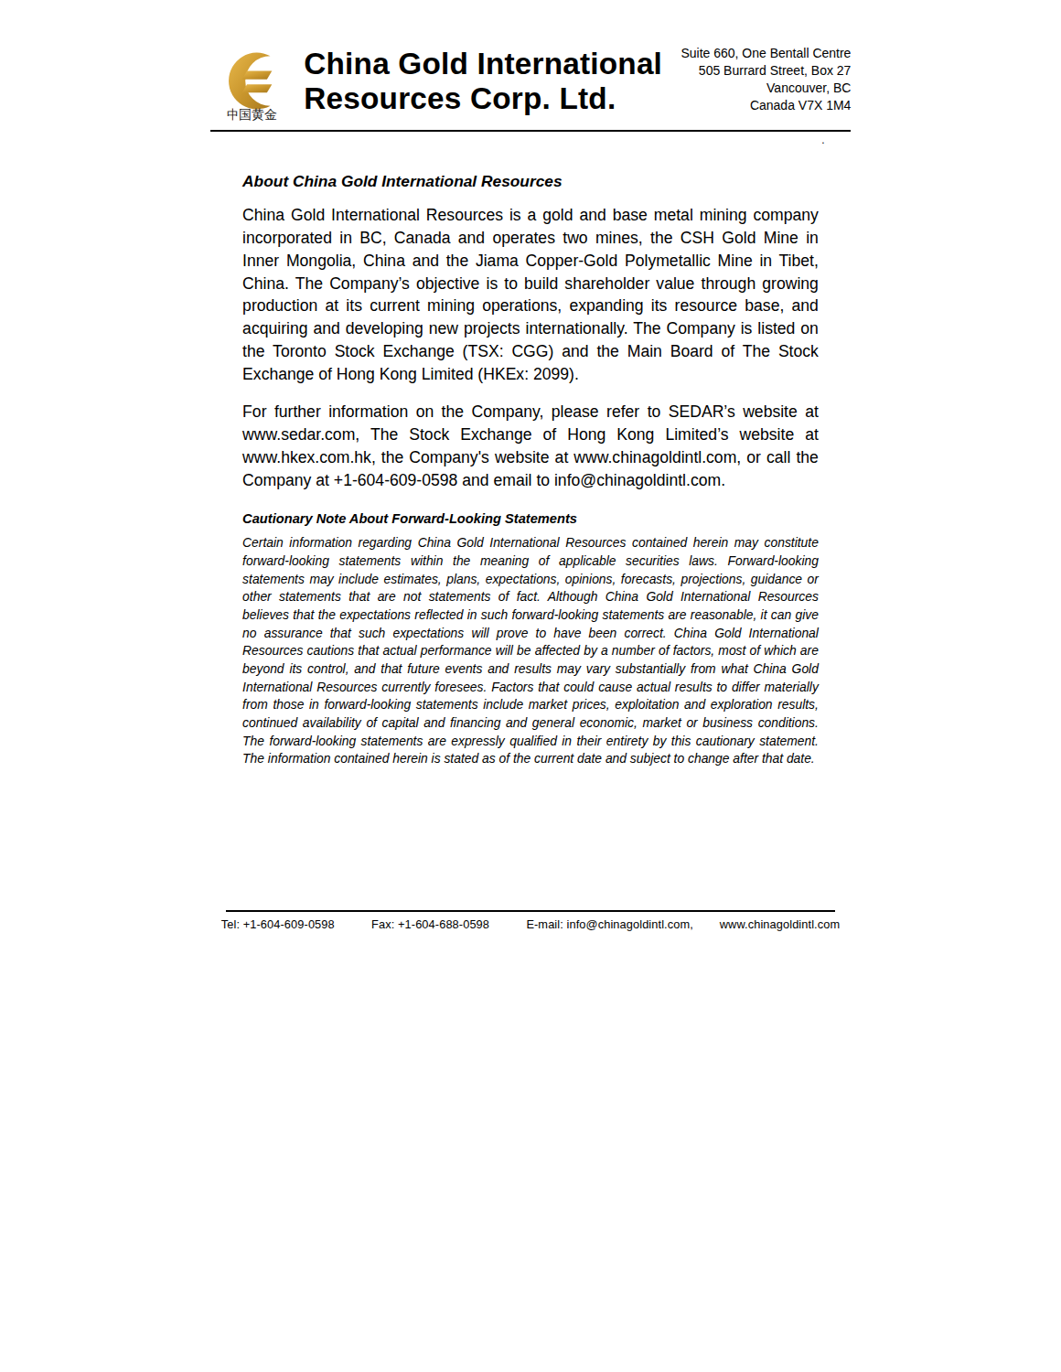中国黄金 China Gold
China Gold International
Resources Corp. Ltd.
Suite 660, One Bentall Centre
505 Burrard Street, Box 27
Vancouver, BC
Canada V7X 1M4
.
About China Gold International Resources
China Gold International Resources is a gold and base metal mining company incorporated in BC, Canada and operates two mines, the CSH Gold Mine in Inner Mongolia, China and the Jiama Copper-Gold Polymetallic Mine in Tibet, China. The Company’s objective is to build shareholder value through growing production at its current mining operations, expanding its resource base, and acquiring and developing new projects internationally. The Company is listed on the Toronto Stock Exchange (TSX: CGG) and the Main Board of The Stock Exchange of Hong Kong Limited (HKEx: 2099).
For further information on the Company, please refer to SEDAR’s website at www.sedar.com, The Stock Exchange of Hong Kong Limited’s website at www.hkex.com.hk, the Company's website at www.chinagoldintl.com, or call the Company at +1-604-609-0598 and email to info@chinagoldintl.com.
Cautionary Note About Forward-Looking Statements
Certain information regarding China Gold International Resources contained herein may constitute forward-looking statements within the meaning of applicable securities laws. Forward-looking statements may include estimates, plans, expectations, opinions, forecasts, projections, guidance or other statements that are not statements of fact. Although China Gold International Resources believes that the expectations reflected in such forward-looking statements are reasonable, it can give no assurance that such expectations will prove to have been correct. China Gold International Resources cautions that actual performance will be affected by a number of factors, most of which are beyond its control, and that future events and results may vary substantially from what China Gold International Resources currently foresees. Factors that could cause actual results to differ materially from those in forward-looking statements include market prices, exploitation and exploration results, continued availability of capital and financing and general economic, market or business conditions. The forward-looking statements are expressly qualified in their entirety by this cautionary statement. The information contained herein is stated as of the current date and subject to change after that date.
Tel: +1-604-609-0598 Fax: +1-604-688-0598 E-mail: info@chinagoldintl.com, www.chinagoldintl.com